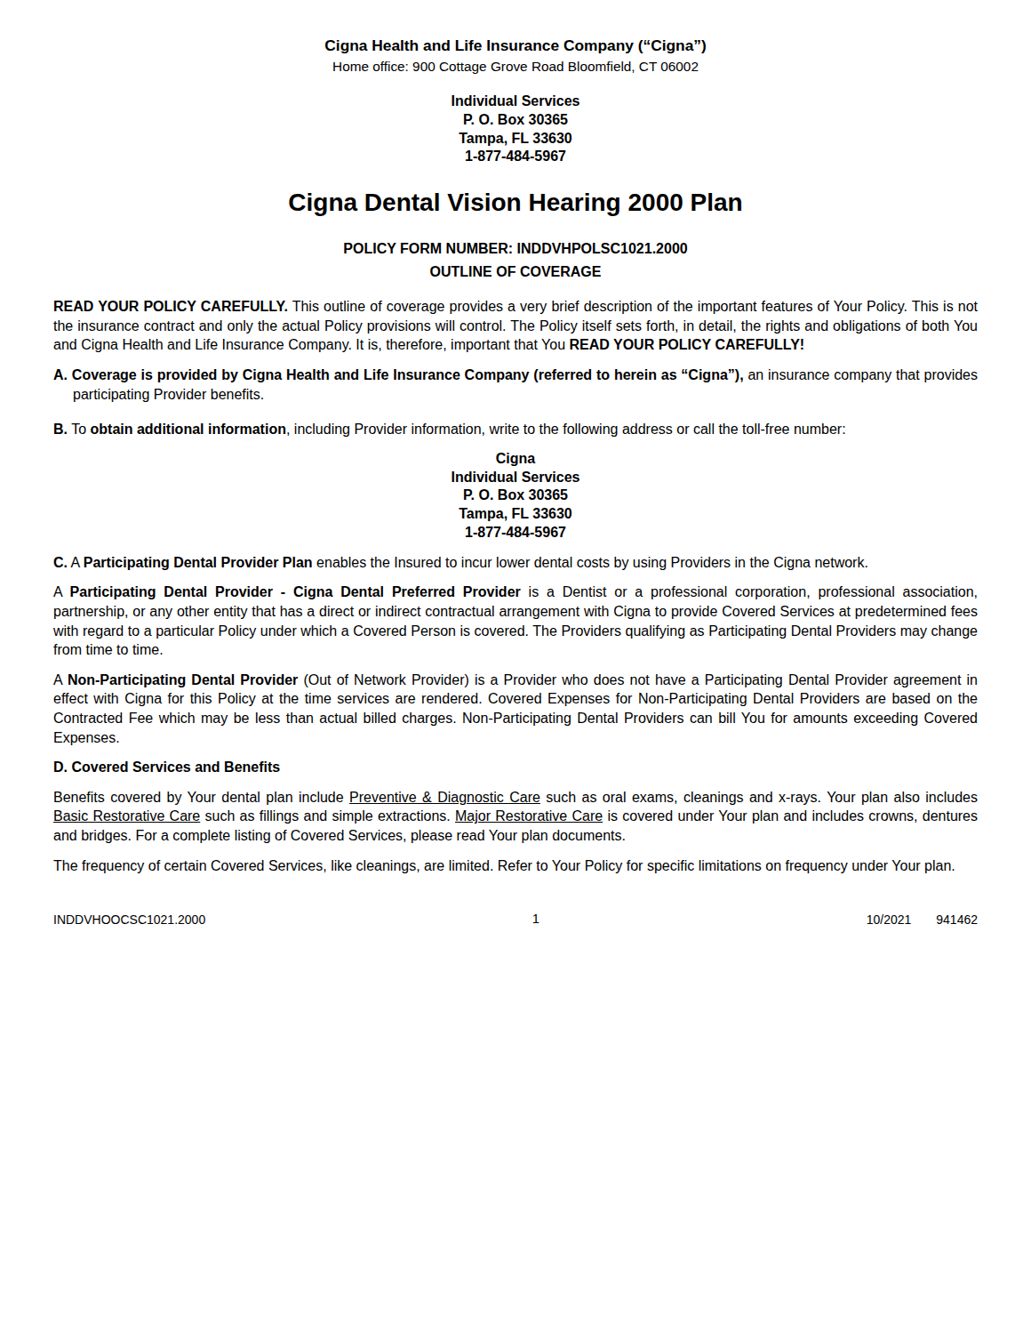Cigna Health and Life Insurance Company (“Cigna”)
Home office: 900 Cottage Grove Road Bloomfield, CT 06002
Individual Services
P. O. Box 30365
Tampa, FL 33630
1-877-484-5967
Cigna Dental Vision Hearing 2000 Plan
POLICY FORM NUMBER: INDDVHPOLSC1021.2000
OUTLINE OF COVERAGE
READ YOUR POLICY CAREFULLY. This outline of coverage provides a very brief description of the important features of Your Policy. This is not the insurance contract and only the actual Policy provisions will control. The Policy itself sets forth, in detail, the rights and obligations of both You and Cigna Health and Life Insurance Company. It is, therefore, important that You READ YOUR POLICY CAREFULLY!
A. Coverage is provided by Cigna Health and Life Insurance Company (referred to herein as “Cigna”), an insurance company that provides participating Provider benefits.
B. To obtain additional information, including Provider information, write to the following address or call the toll-free number:
Cigna
Individual Services
P. O. Box 30365
Tampa, FL 33630
1-877-484-5967
C. A Participating Dental Provider Plan enables the Insured to incur lower dental costs by using Providers in the Cigna network.
A Participating Dental Provider - Cigna Dental Preferred Provider is a Dentist or a professional corporation, professional association, partnership, or any other entity that has a direct or indirect contractual arrangement with Cigna to provide Covered Services at predetermined fees with regard to a particular Policy under which a Covered Person is covered. The Providers qualifying as Participating Dental Providers may change from time to time.
A Non-Participating Dental Provider (Out of Network Provider) is a Provider who does not have a Participating Dental Provider agreement in effect with Cigna for this Policy at the time services are rendered. Covered Expenses for Non-Participating Dental Providers are based on the Contracted Fee which may be less than actual billed charges. Non-Participating Dental Providers can bill You for amounts exceeding Covered Expenses.
D. Covered Services and Benefits
Benefits covered by Your dental plan include Preventive & Diagnostic Care such as oral exams, cleanings and x-rays. Your plan also includes Basic Restorative Care such as fillings and simple extractions. Major Restorative Care is covered under Your plan and includes crowns, dentures and bridges. For a complete listing of Covered Services, please read Your plan documents.
The frequency of certain Covered Services, like cleanings, are limited. Refer to Your Policy for specific limitations on frequency under Your plan.
INDDVHOOCSC1021.2000
1
10/2021941462